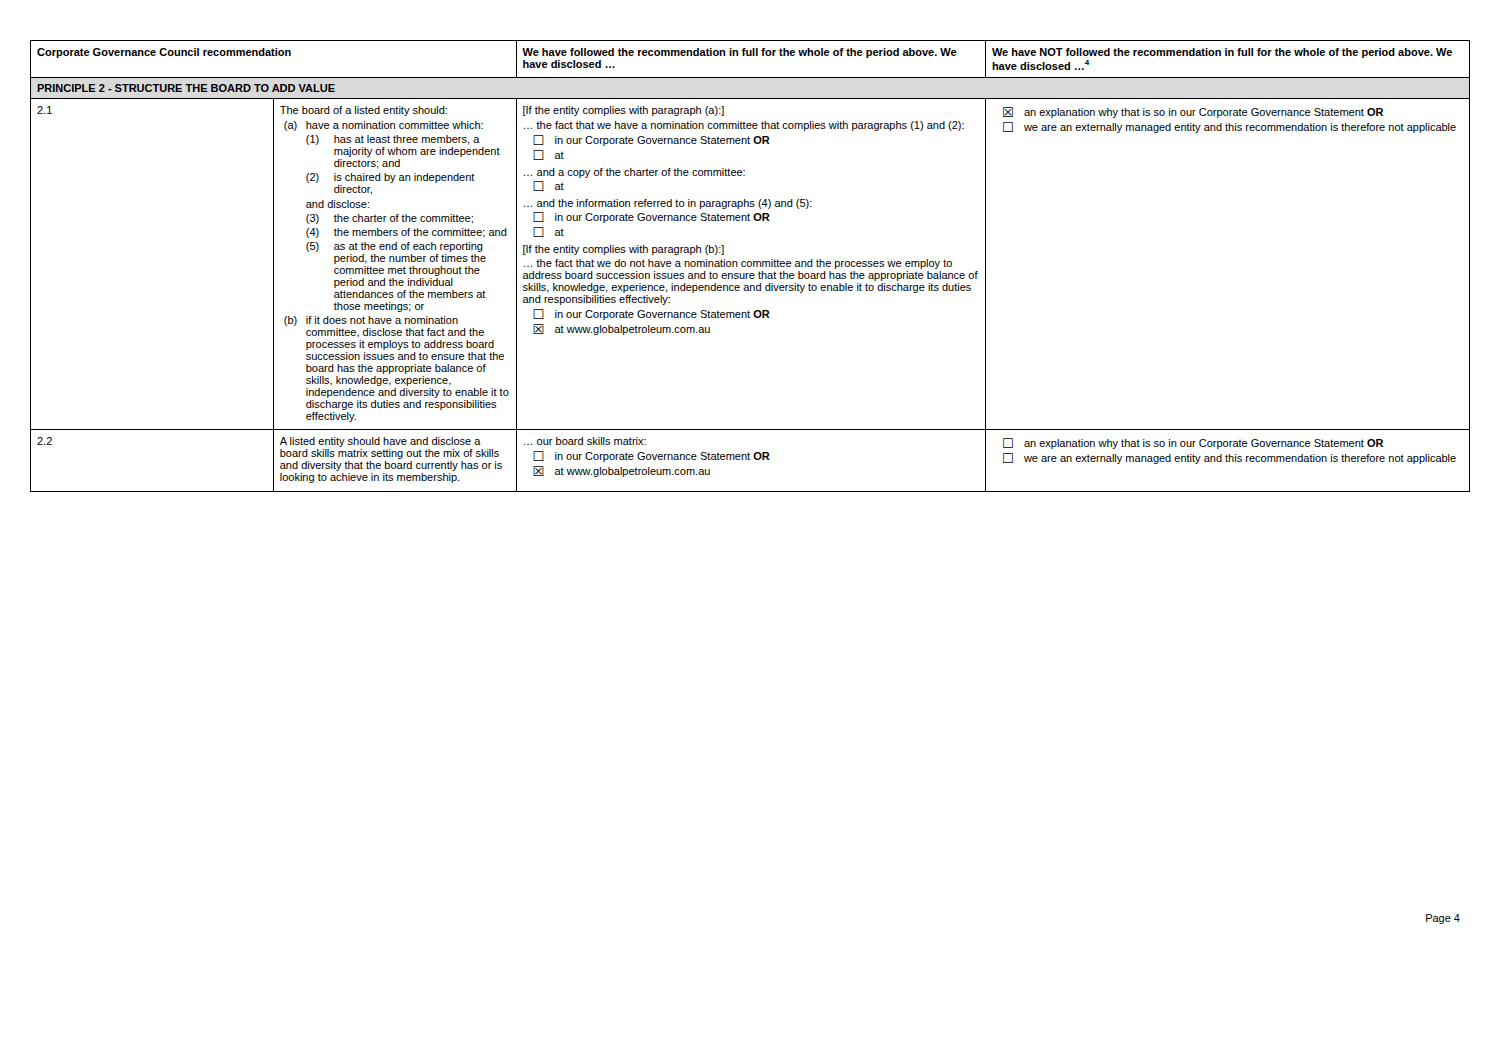| Corporate Governance Council recommendation | We have followed the recommendation in full for the whole of the period above. We have disclosed … | We have NOT followed the recommendation in full for the whole of the period above. We have disclosed … 4 |
| --- | --- | --- |
| PRINCIPLE 2 - STRUCTURE THE BOARD TO ADD VALUE |
| 2.1 | The board of a listed entity should: (a) have a nomination committee which: (1) has at least three members, a majority of whom are independent directors; and (2) is chaired by an independent director, and disclose: (3) the charter of the committee; (4) the members of the committee; and (5) as at the end of each reporting period, the number of times the committee met throughout the period and the individual attendances of the members at those meetings; or (b) if it does not have a nomination committee, disclose that fact and the processes it employs to address board succession issues and to ensure that the board has the appropriate balance of skills, knowledge, experience, independence and diversity to enable it to discharge its duties and responsibilities effectively. | [If the entity complies with paragraph (a):] … the fact that we have a nomination committee that complies with paragraphs (1) and (2): ☐ in our Corporate Governance Statement OR ☐ at … and a copy of the charter of the committee: ☐ at … and the information referred to in paragraphs (4) and (5): ☐ in our Corporate Governance Statement OR ☐ at [If the entity complies with paragraph (b):] … the fact that we do not have a nomination committee and the processes we employ to address board succession issues and to ensure that the board has the appropriate balance of skills, knowledge, experience, independence and diversity to enable it to discharge its duties and responsibilities effectively: ☐ in our Corporate Governance Statement OR ☒ at www.globalpetroleum.com.au | ☒ an explanation why that is so in our Corporate Governance Statement OR ☐ we are an externally managed entity and this recommendation is therefore not applicable |
| 2.2 | A listed entity should have and disclose a board skills matrix setting out the mix of skills and diversity that the board currently has or is looking to achieve in its membership. | … our board skills matrix: ☐ in our Corporate Governance Statement OR ☒ at www.globalpetroleum.com.au | ☐ an explanation why that is so in our Corporate Governance Statement OR ☐ we are an externally managed entity and this recommendation is therefore not applicable |
Page 4